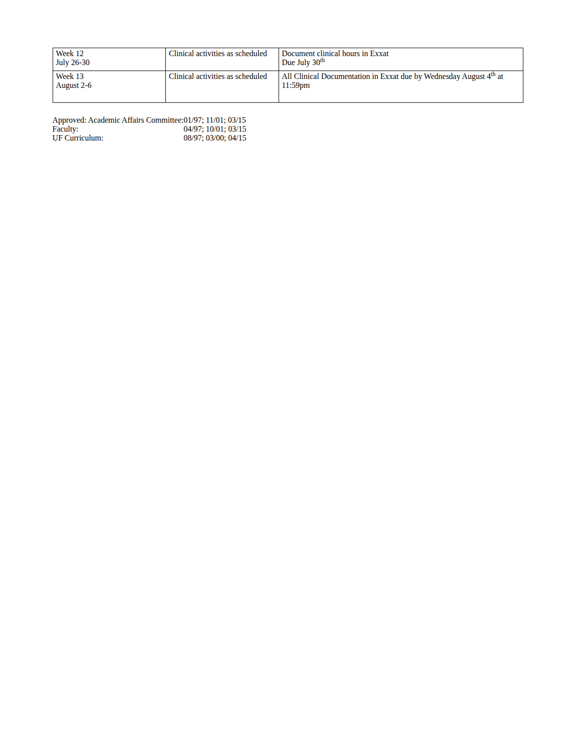| Week 12 July 26-30 | Clinical activities as scheduled | Document clinical hours in Exxat Due July 30 th |
| Week 13 August 2-6 | Clinical activities as scheduled | All Clinical Documentation in Exxat due by Wednesday August 4 th at 11:59pm |
| Approved: Academic Affairs Committee: | 01/97; 11/01; 03/15 |
| Faculty: | 04/97; 10/01; 03/15 |
| UF Curriculum: | 08/97; 03/00; 04/15 |